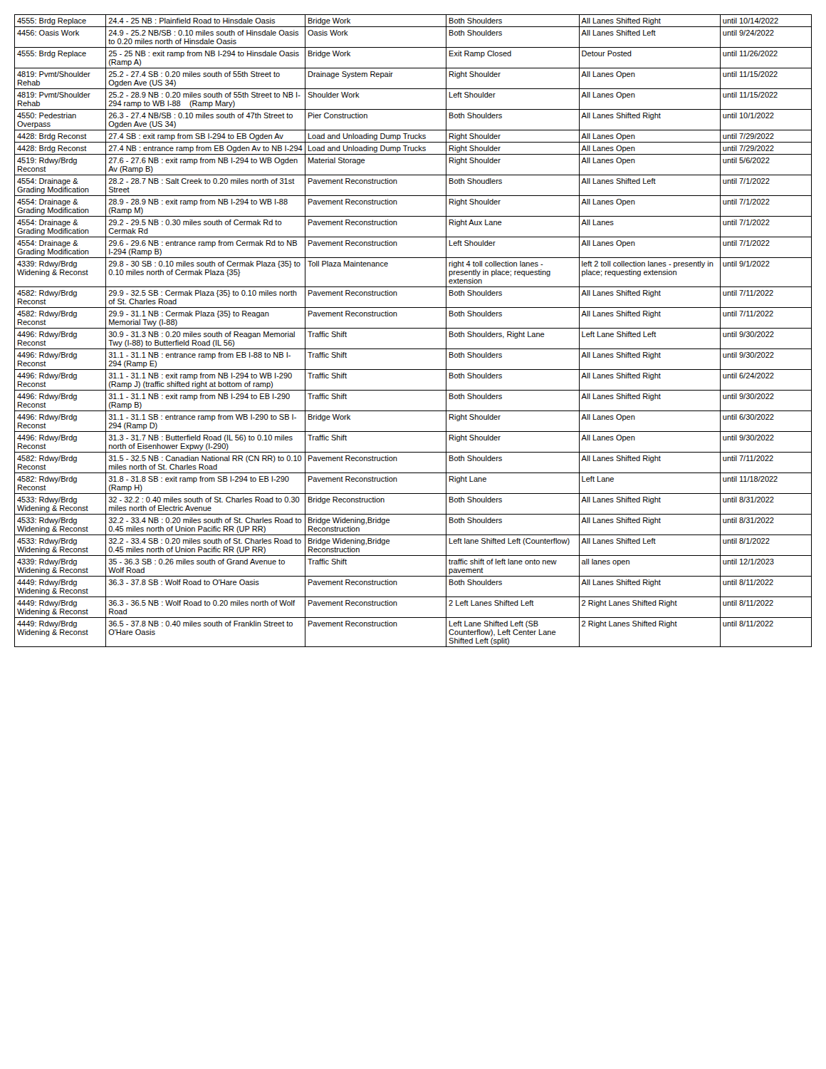| 4555: Brdg Replace | 24.4 - 25 NB : Plainfield Road to Hinsdale Oasis | Bridge Work | Both Shoulders | All Lanes Shifted Right | until 10/14/2022 |
| 4456: Oasis Work | 24.9 - 25.2 NB/SB : 0.10 miles south of Hinsdale Oasis to 0.20 miles north of Hinsdale Oasis | Oasis Work | Both Shoulders | All Lanes Shifted Left | until 9/24/2022 |
| 4555: Brdg Replace | 25 - 25 NB : exit ramp from NB I-294 to Hinsdale Oasis (Ramp A) | Bridge Work | Exit Ramp Closed | Detour Posted | until 11/26/2022 |
| 4819: Pvmt/Shoulder Rehab | 25.2 - 27.4 SB : 0.20 miles south of 55th Street to Ogden Ave (US 34) | Drainage System Repair | Right Shoulder | All Lanes Open | until 11/15/2022 |
| 4819: Pvmt/Shoulder Rehab | 25.2 - 28.9 NB : 0.20 miles south of 55th Street to NB I-294 ramp to WB I-88 (Ramp Mary) | Shoulder Work | Left Shoulder | All Lanes Open | until 11/15/2022 |
| 4550: Pedestrian Overpass | 26.3 - 27.4 NB/SB : 0.10 miles south of 47th Street to Ogden Ave (US 34) | Pier Construction | Both Shoulders | All Lanes Shifted Right | until 10/1/2022 |
| 4428: Brdg Reconst | 27.4 SB : exit ramp from SB I-294 to EB Ogden Av | Load and Unloading Dump Trucks | Right Shoulder | All Lanes Open | until 7/29/2022 |
| 4428: Brdg Reconst | 27.4 NB : entrance ramp from EB Ogden Av to NB I-294 | Load and Unloading Dump Trucks | Right Shoulder | All Lanes Open | until 7/29/2022 |
| 4519: Rdwy/Brdg Reconst | 27.6 - 27.6 NB : exit ramp from NB I-294 to WB Ogden Av (Ramp B) | Material Storage | Right Shoulder | All Lanes Open | until 5/6/2022 |
| 4554: Drainage & Grading Modification | 28.2 - 28.7 NB : Salt Creek to 0.20 miles north of 31st Street | Pavement Reconstruction | Both Shoudlers | All Lanes Shifted Left | until 7/1/2022 |
| 4554: Drainage & Grading Modification | 28.9 - 28.9 NB : exit ramp from NB I-294 to WB I-88 (Ramp M) | Pavement Reconstruction | Right Shoulder | All Lanes Open | until 7/1/2022 |
| 4554: Drainage & Grading Modification | 29.2 - 29.5 NB : 0.30 miles south of Cermak Rd to Cermak Rd | Pavement Reconstruction | Right Aux Lane | All Lanes | until 7/1/2022 |
| 4554: Drainage & Grading Modification | 29.6 - 29.6 NB : entrance ramp from Cermak Rd to NB I-294 (Ramp B) | Pavement Reconstruction | Left Shoulder | All Lanes Open | until 7/1/2022 |
| 4339: Rdwy/Brdg Widening & Reconst | 29.8 - 30 SB : 0.10 miles south of Cermak Plaza {35} to 0.10 miles north of Cermak Plaza {35} | Toll Plaza Maintenance | right 4 toll collection lanes - presently in place; requesting extension | left 2 toll collection lanes - presently in place; requesting extension | until 9/1/2022 |
| 4582: Rdwy/Brdg Reconst | 29.9 - 32.5 SB : Cermak Plaza {35} to 0.10 miles north of St. Charles Road | Pavement Reconstruction | Both Shoulders | All Lanes Shifted Right | until 7/11/2022 |
| 4582: Rdwy/Brdg Reconst | 29.9 - 31.1 NB : Cermak Plaza {35} to Reagan Memorial Twy (I-88) | Pavement Reconstruction | Both Shoulders | All Lanes Shifted Right | until 7/11/2022 |
| 4496: Rdwy/Brdg Reconst | 30.9 - 31.3 NB : 0.20 miles south of Reagan Memorial Twy (I-88) to Butterfield Road (IL 56) | Traffic Shift | Both Shoulders, Right Lane | Left Lane Shifted Left | until 9/30/2022 |
| 4496: Rdwy/Brdg Reconst | 31.1 - 31.1 NB : entrance ramp from EB I-88 to NB I-294 (Ramp E) | Traffic Shift | Both Shoulders | All Lanes Shifted Right | until 9/30/2022 |
| 4496: Rdwy/Brdg Reconst | 31.1 - 31.1 NB : exit ramp from NB I-294 to WB I-290 (Ramp J) (traffic shifted right at bottom of ramp) | Traffic Shift | Both Shoulders | All Lanes Shifted Right | until 6/24/2022 |
| 4496: Rdwy/Brdg Reconst | 31.1 - 31.1 NB : exit ramp from NB I-294 to EB I-290 (Ramp B) | Traffic Shift | Both Shoulders | All Lanes Shifted Right | until 9/30/2022 |
| 4496: Rdwy/Brdg Reconst | 31.1 - 31.1 SB : entrance ramp from WB I-290 to SB I-294 (Ramp D) | Bridge Work | Right Shoulder | All Lanes Open | until 6/30/2022 |
| 4496: Rdwy/Brdg Reconst | 31.3 - 31.7 NB : Butterfield Road (IL 56) to 0.10 miles north of Eisenhower Expwy (I-290) | Traffic Shift | Right Shoulder | All Lanes Open | until 9/30/2022 |
| 4582: Rdwy/Brdg Reconst | 31.5 - 32.5 NB : Canadian National RR (CN RR) to 0.10 miles north of St. Charles Road | Pavement Reconstruction | Both Shoulders | All Lanes Shifted Right | until 7/11/2022 |
| 4582: Rdwy/Brdg Reconst | 31.8 - 31.8 SB : exit ramp from SB I-294 to EB I-290 (Ramp H) | Pavement Reconstruction | Right Lane | Left Lane | until 11/18/2022 |
| 4533: Rdwy/Brdg Widening & Reconst | 32 - 32.2 : 0.40 miles south of St. Charles Road to 0.30 miles north of Electric Avenue | Bridge Reconstruction | Both Shoulders | All Lanes Shifted Right | until 8/31/2022 |
| 4533: Rdwy/Brdg Widening & Reconst | 32.2 - 33.4 NB : 0.20 miles south of St. Charles Road to 0.45 miles north of Union Pacific RR (UP RR) | Bridge Widening,Bridge Reconstruction | Both Shoulders | All Lanes Shifted Right | until 8/31/2022 |
| 4533: Rdwy/Brdg Widening & Reconst | 32.2 - 33.4 SB : 0.20 miles south of St. Charles Road to 0.45 miles north of Union Pacific RR (UP RR) | Bridge Widening,Bridge Reconstruction | Left lane Shifted Left (Counterflow) | All Lanes Shifted Left | until 8/1/2022 |
| 4339: Rdwy/Brdg Widening & Reconst | 35 - 36.3 SB : 0.26 miles south of Grand Avenue to Wolf Road | Traffic Shift | traffic shift of left lane onto new pavement | all lanes open | until 12/1/2023 |
| 4449: Rdwy/Brdg Widening & Reconst | 36.3 - 37.8 SB : Wolf Road to O'Hare Oasis | Pavement Reconstruction | Both Shoulders | All Lanes Shifted Right | until 8/11/2022 |
| 4449: Rdwy/Brdg Widening & Reconst | 36.3 - 36.5 NB : Wolf Road to 0.20 miles north of Wolf Road | Pavement Reconstruction | 2 Left Lanes Shifted Left | 2 Right Lanes Shifted Right | until 8/11/2022 |
| 4449: Rdwy/Brdg Widening & Reconst | 36.5 - 37.8 NB : 0.40 miles south of Franklin Street to O'Hare Oasis | Pavement Reconstruction | Left Lane Shifted Left (SB Counterflow), Left Center Lane Shifted Left (split) | 2 Right Lanes Shifted Right | until 8/11/2022 |